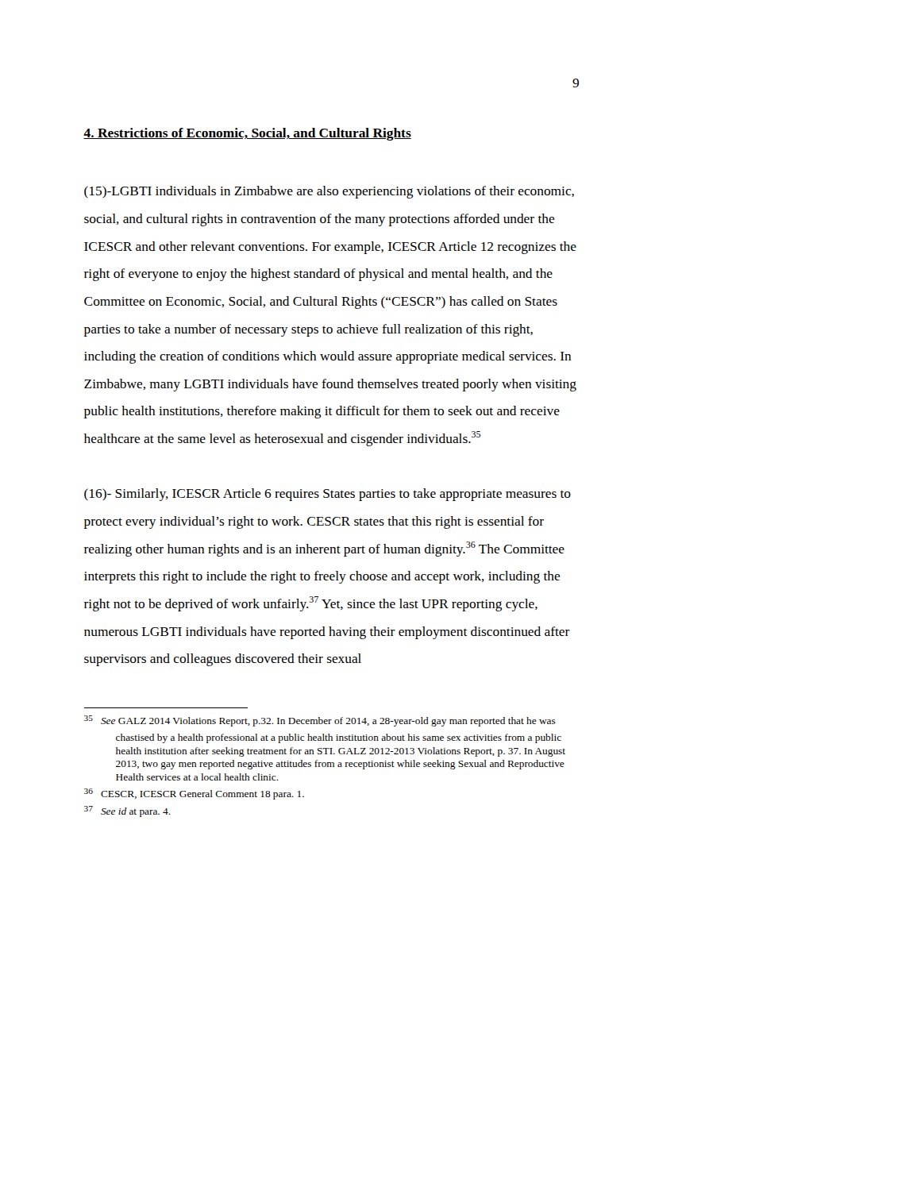9
4. Restrictions of Economic, Social, and Cultural Rights
(15)-LGBTI individuals in Zimbabwe are also experiencing violations of their economic, social, and cultural rights in contravention of the many protections afforded under the ICESCR and other relevant conventions. For example, ICESCR Article 12 recognizes the right of everyone to enjoy the highest standard of physical and mental health, and the Committee on Economic, Social, and Cultural Rights (“CESCR”) has called on States parties to take a number of necessary steps to achieve full realization of this right, including the creation of conditions which would assure appropriate medical services. In Zimbabwe, many LGBTI individuals have found themselves treated poorly when visiting public health institutions, therefore making it difficult for them to seek out and receive healthcare at the same level as heterosexual and cisgender individuals.35
(16)- Similarly, ICESCR Article 6 requires States parties to take appropriate measures to protect every individual’s right to work. CESCR states that this right is essential for realizing other human rights and is an inherent part of human dignity.36 The Committee interprets this right to include the right to freely choose and accept work, including the right not to be deprived of work unfairly.37 Yet, since the last UPR reporting cycle, numerous LGBTI individuals have reported having their employment discontinued after supervisors and colleagues discovered their sexual
35 See GALZ 2014 Violations Report, p.32. In December of 2014, a 28-year-old gay man reported that he was
chastised by a health professional at a public health institution about his same sex activities from a public health institution after seeking treatment for an STI. GALZ 2012-2013 Violations Report, p. 37. In August 2013, two gay men reported negative attitudes from a receptionist while seeking Sexual and Reproductive Health services at a local health clinic.
36 CESCR, ICESCR General Comment 18 para. 1.
37 See id at para. 4.